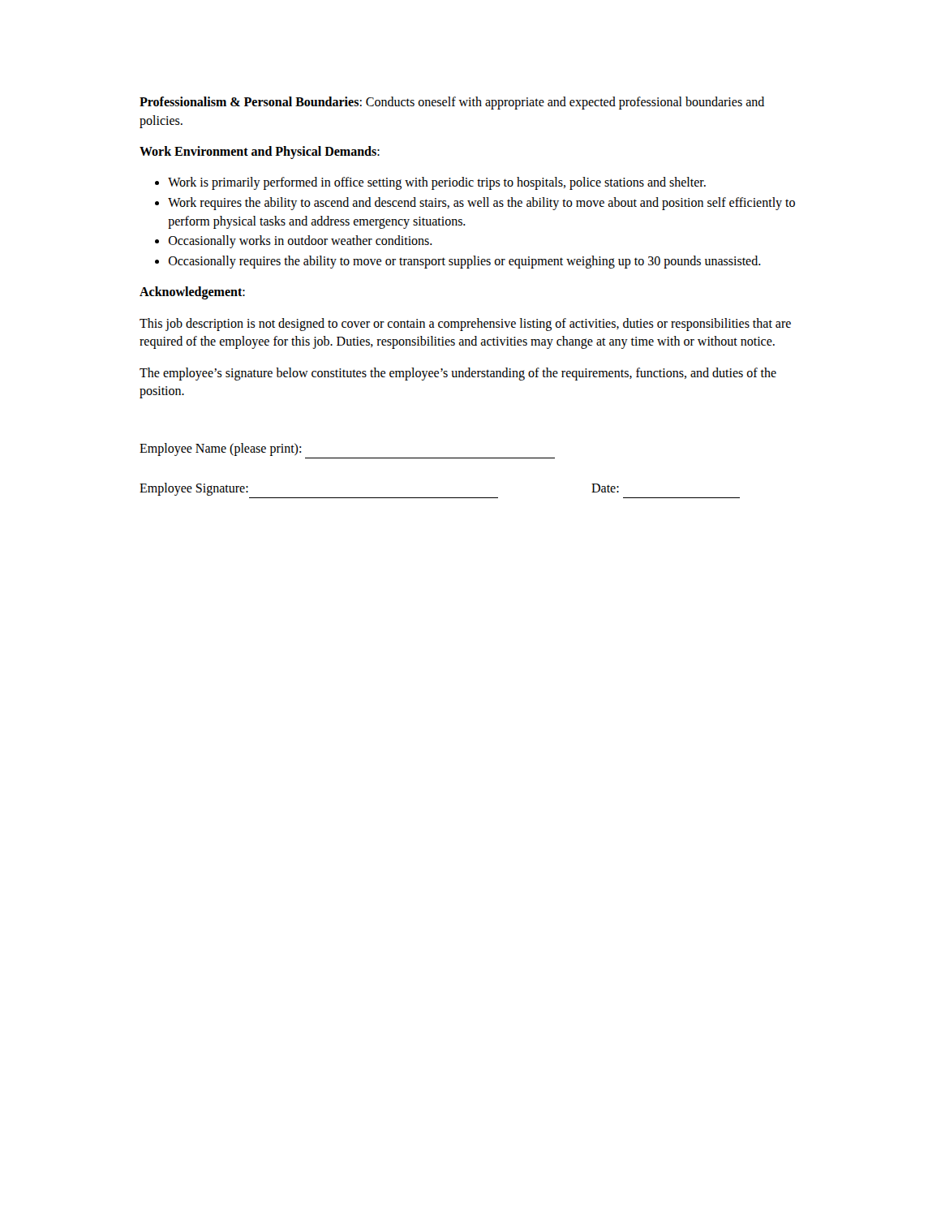Professionalism & Personal Boundaries: Conducts oneself with appropriate and expected professional boundaries and policies.
Work Environment and Physical Demands:
Work is primarily performed in office setting with periodic trips to hospitals, police stations and shelter.
Work requires the ability to ascend and descend stairs, as well as the ability to move about and position self efficiently to perform physical tasks and address emergency situations.
Occasionally works in outdoor weather conditions.
Occasionally requires the ability to move or transport supplies or equipment weighing up to 30 pounds unassisted.
Acknowledgement:
This job description is not designed to cover or contain a comprehensive listing of activities, duties or responsibilities that are required of the employee for this job. Duties, responsibilities and activities may change at any time with or without notice.
The employee’s signature below constitutes the employee’s understanding of the requirements, functions, and duties of the position.
Employee Name (please print):
Employee Signature: Date: